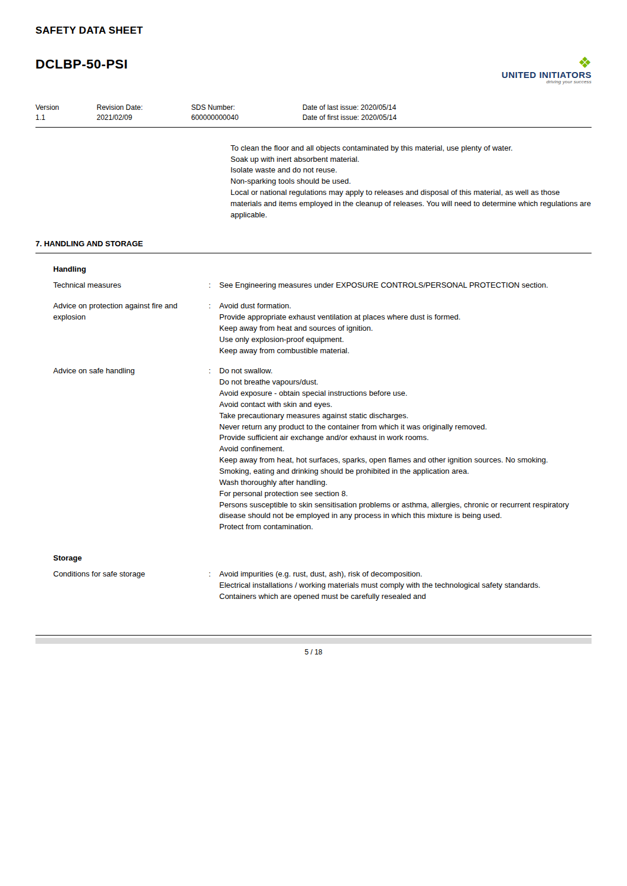SAFETY DATA SHEET
DCLBP-50-PSI
❖
UNITED INITIATORS
driving your success
| Version 1.1 | Revision Date: 2021/02/09 | SDS Number: 600000000040 | Date of last issue: 2020/05/14 Date of first issue: 2020/05/14 |
To clean the floor and all objects contaminated by this material, use plenty of water.
Soak up with inert absorbent material.
Isolate waste and do not reuse.
Non-sparking tools should be used.
Local or national regulations may apply to releases and disposal of this material, as well as those materials and items employed in the cleanup of releases. You will need to determine which regulations are applicable.
7. HANDLING AND STORAGE
Handling
| Technical measures | : | See Engineering measures under EXPOSURE CONTROLS/PERSONAL PROTECTION section. |
| Advice on protection against fire and explosion | : | Avoid dust formation. Provide appropriate exhaust ventilation at places where dust is formed. Keep away from heat and sources of ignition. Use only explosion-proof equipment. Keep away from combustible material. |
| Advice on safe handling | : | Do not swallow. Do not breathe vapours/dust. Avoid exposure - obtain special instructions before use. Avoid contact with skin and eyes. Take precautionary measures against static discharges. Never return any product to the container from which it was originally removed. Provide sufficient air exchange and/or exhaust in work rooms. Avoid confinement. Keep away from heat, hot surfaces, sparks, open flames and other ignition sources. No smoking. Smoking, eating and drinking should be prohibited in the application area. Wash thoroughly after handling. For personal protection see section 8. Persons susceptible to skin sensitisation problems or asthma, allergies, chronic or recurrent respiratory disease should not be employed in any process in which this mixture is being used. Protect from contamination. |
Storage
| Conditions for safe storage | : | Avoid impurities (e.g. rust, dust, ash), risk of decomposition. Electrical installations / working materials must comply with the technological safety standards. Containers which are opened must be carefully resealed and |
5 / 18